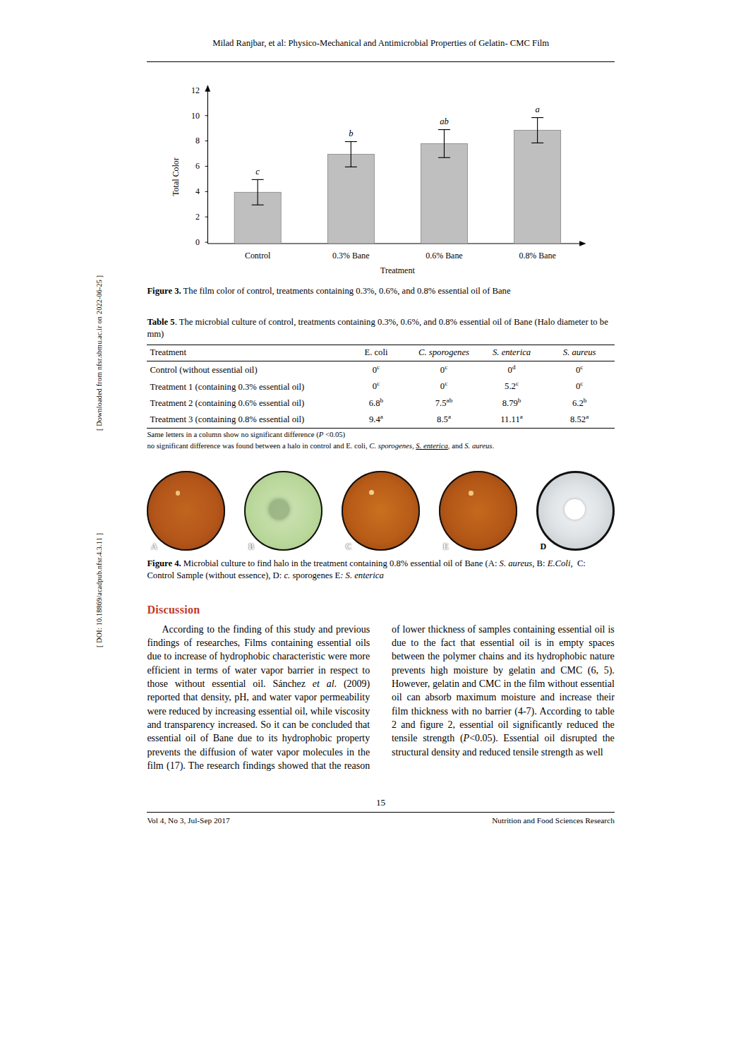[ DOI: 10.18869/acadpub.nfsr.4.3.11 ]
[ Downloaded from nfsr.sbmu.ac.ir on 2022-06-25 ]
Milad Ranjbar, et al: Physico-Mechanical and Antimicrobial Properties of Gelatin- CMC Film
12 10 8 6 4 2 0 Total Color c b ab a Control 0.3% Bane 0.6% Bane 0.8% Bane Treatment
Figure 3. The film color of control, treatments containing 0.3%, 0.6%, and 0.8% essential oil of Bane
Table 5. The microbial culture of control, treatments containing 0.3%, 0.6%, and 0.8% essential oil of Bane (Halo diameter to be mm)
| Treatment | E. coli | C. sporogenes | S. enterica | S. aureus |
| --- | --- | --- | --- | --- |
| Control (without essential oil) | 0 c | 0 c | 0 d | 0 c |
| Treatment 1 (containing 0.3% essential oil) | 0 c | 0 c | 5.2 c | 0 c |
| Treatment 2 (containing 0.6% essential oil) | 6.8 b | 7.5 ab | 8.79 b | 6.2 b |
| Treatment 3 (containing 0.8% essential oil) | 9.4 a | 8.5 a | 11.11 a | 8.52 a |
Same letters in a column show no significant difference (P <0.05)
no significant difference was found between a halo in control and E. coli, C. sporogenes, S. enterica, and S. aureus.
A
B
C
E
D
Figure 4. Microbial culture to find halo in the treatment containing 0.8% essential oil of Bane (A: S. aureus, B: E.Coli, C: Control Sample (without essence), D: c. sporogenes E: S. enterica
Discussion
According to the finding of this study and previous findings of researches, Films containing essential oils due to increase of hydrophobic characteristic were more efficient in terms of water vapor barrier in respect to those without essential oil. Sánchez et al. (2009) reported that density, pH, and water vapor permeability were reduced by increasing essential oil, while viscosity and transparency increased. So it can be concluded that essential oil of Bane due to its hydrophobic property prevents the diffusion of water vapor molecules in the film (17). The research findings showed that the reason of lower thickness of samples containing essential oil is due to the fact that essential oil is in empty spaces between the polymer chains and its hydrophobic nature prevents high moisture by gelatin and CMC (6, 5). However, gelatin and CMC in the film without essential oil can absorb maximum moisture and increase their film thickness with no barrier (4-7). According to table 2 and figure 2, essential oil significantly reduced the tensile strength (P<0.05). Essential oil disrupted the structural density and reduced tensile strength as well
15
Vol 4, No 3, Jul-Sep 2017
Nutrition and Food Sciences Research